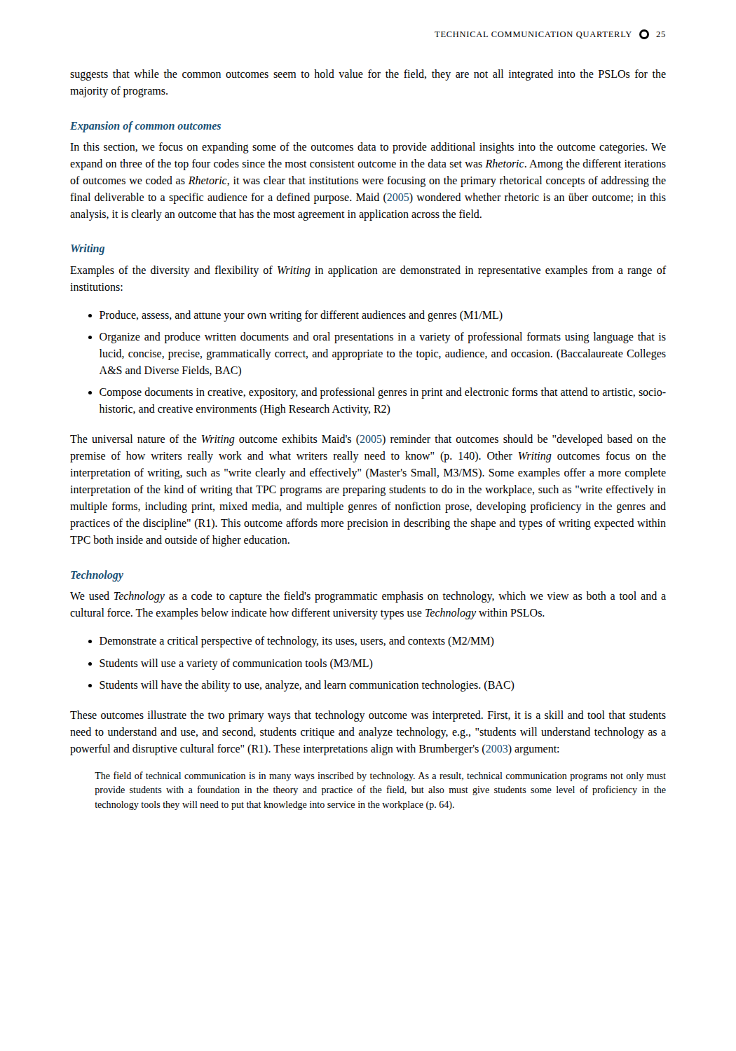Technical Communication Quarterly 25
suggests that while the common outcomes seem to hold value for the field, they are not all integrated into the PSLOs for the majority of programs.
Expansion of common outcomes
In this section, we focus on expanding some of the outcomes data to provide additional insights into the outcome categories. We expand on three of the top four codes since the most consistent outcome in the data set was Rhetoric. Among the different iterations of outcomes we coded as Rhetoric, it was clear that institutions were focusing on the primary rhetorical concepts of addressing the final deliverable to a specific audience for a defined purpose. Maid (2005) wondered whether rhetoric is an über outcome; in this analysis, it is clearly an outcome that has the most agreement in application across the field.
Writing
Examples of the diversity and flexibility of Writing in application are demonstrated in representative examples from a range of institutions:
Produce, assess, and attune your own writing for different audiences and genres (M1/ML)
Organize and produce written documents and oral presentations in a variety of professional formats using language that is lucid, concise, precise, grammatically correct, and appropriate to the topic, audience, and occasion. (Baccalaureate Colleges A&S and Diverse Fields, BAC)
Compose documents in creative, expository, and professional genres in print and electronic forms that attend to artistic, socio-historic, and creative environments (High Research Activity, R2)
The universal nature of the Writing outcome exhibits Maid's (2005) reminder that outcomes should be "developed based on the premise of how writers really work and what writers really need to know" (p. 140). Other Writing outcomes focus on the interpretation of writing, such as "write clearly and effectively" (Master's Small, M3/MS). Some examples offer a more complete interpretation of the kind of writing that TPC programs are preparing students to do in the workplace, such as "write effectively in multiple forms, including print, mixed media, and multiple genres of nonfiction prose, developing proficiency in the genres and practices of the discipline" (R1). This outcome affords more precision in describing the shape and types of writing expected within TPC both inside and outside of higher education.
Technology
We used Technology as a code to capture the field's programmatic emphasis on technology, which we view as both a tool and a cultural force. The examples below indicate how different university types use Technology within PSLOs.
Demonstrate a critical perspective of technology, its uses, users, and contexts (M2/MM)
Students will use a variety of communication tools (M3/ML)
Students will have the ability to use, analyze, and learn communication technologies. (BAC)
These outcomes illustrate the two primary ways that technology outcome was interpreted. First, it is a skill and tool that students need to understand and use, and second, students critique and analyze technology, e.g., "students will understand technology as a powerful and disruptive cultural force" (R1). These interpretations align with Brumberger's (2003) argument:
The field of technical communication is in many ways inscribed by technology. As a result, technical communication programs not only must provide students with a foundation in the theory and practice of the field, but also must give students some level of proficiency in the technology tools they will need to put that knowledge into service in the workplace (p. 64).